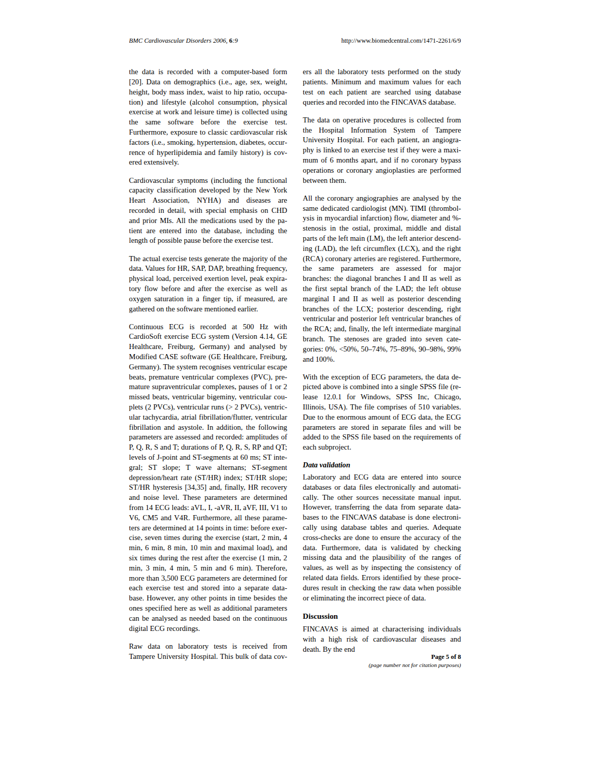BMC Cardiovascular Disorders 2006, 6:9
http://www.biomedcentral.com/1471-2261/6/9
the data is recorded with a computer-based form [20]. Data on demographics (i.e., age, sex, weight, height, body mass index, waist to hip ratio, occupation) and lifestyle (alcohol consumption, physical exercise at work and leisure time) is collected using the same software before the exercise test. Furthermore, exposure to classic cardiovascular risk factors (i.e., smoking, hypertension, diabetes, occurrence of hyperlipidemia and family history) is covered extensively.
Cardiovascular symptoms (including the functional capacity classification developed by the New York Heart Association, NYHA) and diseases are recorded in detail, with special emphasis on CHD and prior MIs. All the medications used by the patient are entered into the database, including the length of possible pause before the exercise test.
The actual exercise tests generate the majority of the data. Values for HR, SAP, DAP, breathing frequency, physical load, perceived exertion level, peak expiratory flow before and after the exercise as well as oxygen saturation in a finger tip, if measured, are gathered on the software mentioned earlier.
Continuous ECG is recorded at 500 Hz with CardioSoft exercise ECG system (Version 4.14, GE Healthcare, Freiburg, Germany) and analysed by Modified CASE software (GE Healthcare, Freiburg, Germany). The system recognises ventricular escape beats, premature ventricular complexes (PVC), premature supraventricular complexes, pauses of 1 or 2 missed beats, ventricular bigeminy, ventricular couplets (2 PVCs), ventricular runs (> 2 PVCs), ventricular tachycardia, atrial fibrillation/flutter, ventricular fibrillation and asystole. In addition, the following parameters are assessed and recorded: amplitudes of P, Q, R, S and T; durations of P, Q, R, S, RP and QT; levels of J-point and ST-segments at 60 ms; ST integral; ST slope; T wave alternans; ST-segment depression/heart rate (ST/HR) index; ST/HR slope; ST/HR hysteresis [34,35] and, finally, HR recovery and noise level. These parameters are determined from 14 ECG leads: aVL, I, -aVR, II, aVF, III, V1 to V6, CM5 and V4R. Furthermore, all these parameters are determined at 14 points in time: before exercise, seven times during the exercise (start, 2 min, 4 min, 6 min, 8 min, 10 min and maximal load), and six times during the rest after the exercise (1 min, 2 min, 3 min, 4 min, 5 min and 6 min). Therefore, more than 3,500 ECG parameters are determined for each exercise test and stored into a separate database. However, any other points in time besides the ones specified here as well as additional parameters can be analysed as needed based on the continuous digital ECG recordings.
Raw data on laboratory tests is received from Tampere University Hospital. This bulk of data covers all the laboratory tests performed on the study patients. Minimum and maximum values for each test on each patient are searched using database queries and recorded into the FINCAVAS database.
The data on operative procedures is collected from the Hospital Information System of Tampere University Hospital. For each patient, an angiography is linked to an exercise test if they were a maximum of 6 months apart, and if no coronary bypass operations or coronary angioplasties are performed between them.
All the coronary angiographies are analysed by the same dedicated cardiologist (MN). TIMI (thrombolysis in myocardial infarction) flow, diameter and %-stenosis in the ostial, proximal, middle and distal parts of the left main (LM), the left anterior descending (LAD), the left circumflex (LCX), and the right (RCA) coronary arteries are registered. Furthermore, the same parameters are assessed for major branches: the diagonal branches I and II as well as the first septal branch of the LAD; the left obtuse marginal I and II as well as posterior descending branches of the LCX; posterior descending, right ventricular and posterior left ventricular branches of the RCA; and, finally, the left intermediate marginal branch. The stenoses are graded into seven categories: 0%, <50%, 50–74%, 75–89%, 90–98%, 99% and 100%.
With the exception of ECG parameters, the data depicted above is combined into a single SPSS file (release 12.0.1 for Windows, SPSS Inc, Chicago, Illinois, USA). The file comprises of 510 variables. Due to the enormous amount of ECG data, the ECG parameters are stored in separate files and will be added to the SPSS file based on the requirements of each subproject.
Data validation
Laboratory and ECG data are entered into source databases or data files electronically and automatically. The other sources necessitate manual input. However, transferring the data from separate databases to the FINCAVAS database is done electronically using database tables and queries. Adequate cross-checks are done to ensure the accuracy of the data. Furthermore, data is validated by checking missing data and the plausibility of the ranges of values, as well as by inspecting the consistency of related data fields. Errors identified by these procedures result in checking the raw data when possible or eliminating the incorrect piece of data.
Discussion
FINCAVAS is aimed at characterising individuals with a high risk of cardiovascular diseases and death. By the end
Page 5 of 8
(page number not for citation purposes)